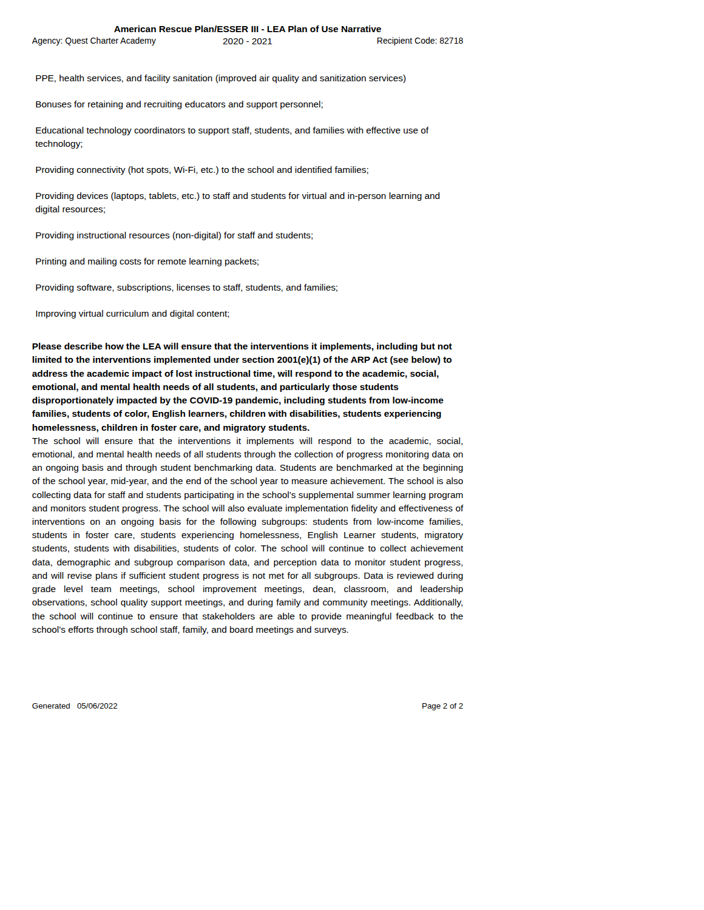American Rescue Plan/ESSER III - LEA Plan of Use Narrative
2020 - 2021
Agency: Quest Charter Academy
Recipient Code: 82718
PPE, health services, and facility sanitation (improved air quality and sanitization services)
Bonuses for retaining and recruiting educators and support personnel;
Educational technology coordinators to support staff, students, and families with effective use of technology;
Providing connectivity (hot spots, Wi-Fi, etc.) to the school and identified families;
Providing devices (laptops, tablets, etc.) to staff and students for virtual and in-person learning and digital resources;
Providing instructional resources (non-digital) for staff and students;
Printing and mailing costs for remote learning packets;
Providing software, subscriptions, licenses to staff, students, and families;
Improving virtual curriculum and digital content;
Please describe how the LEA will ensure that the interventions it implements, including but not limited to the interventions implemented under section 2001(e)(1) of the ARP Act (see below) to address the academic impact of lost instructional time, will respond to the academic, social, emotional, and mental health needs of all students, and particularly those students disproportionately impacted by the COVID-19 pandemic, including students from low-income families, students of color, English learners, children with disabilities, students experiencing homelessness, children in foster care, and migratory students.
The school will ensure that the interventions it implements will respond to the academic, social, emotional, and mental health needs of all students through the collection of progress monitoring data on an ongoing basis and through student benchmarking data. Students are benchmarked at the beginning of the school year, mid-year, and the end of the school year to measure achievement. The school is also collecting data for staff and students participating in the school’s supplemental summer learning program and monitors student progress. The school will also evaluate implementation fidelity and effectiveness of interventions on an ongoing basis for the following subgroups: students from low-income families, students in foster care, students experiencing homelessness, English Learner students, migratory students, students with disabilities, students of color. The school will continue to collect achievement data, demographic and subgroup comparison data, and perception data to monitor student progress, and will revise plans if sufficient student progress is not met for all subgroups. Data is reviewed during grade level team meetings, school improvement meetings, dean, classroom, and leadership observations, school quality support meetings, and during family and community meetings. Additionally, the school will continue to ensure that stakeholders are able to provide meaningful feedback to the school’s efforts through school staff, family, and board meetings and surveys.
Generated 05/06/2022 Page 2 of 2